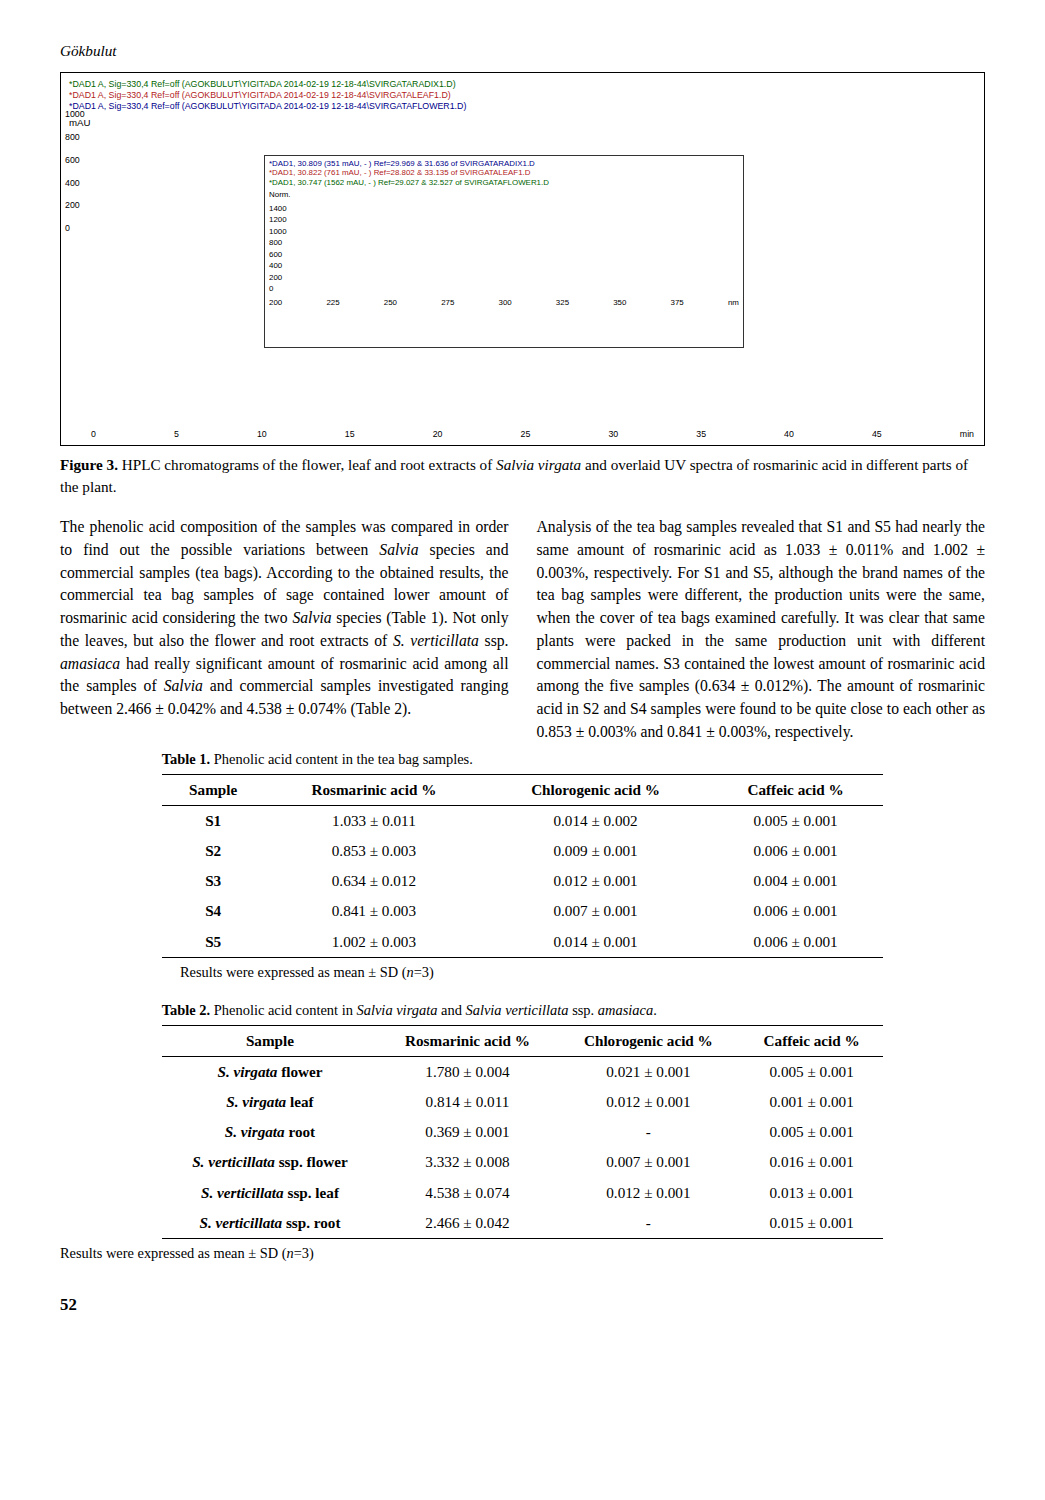Gökbulut
*DAD1 A, Sig=330,4 Ref=off (AGOKBULUT\YIGITADA 2014-02-19 12-18-44\SVIRGATARADIX1.D)
*DAD1 A, Sig=330,4 Ref=off (AGOKBULUT\YIGITADA 2014-02-19 12-18-44\SVIRGATALEAF1.D)
*DAD1 A, Sig=330,4 Ref=off (AGOKBULUT\YIGITADA 2014-02-19 12-18-44\SVIRGATAFLOWER1.D)
mAU
1000
800
600
400
200
0
*DAD1, 30.809 (351 mAU, - ) Ref=29.969 & 31.636 of SVIRGATARADIX1.D
*DAD1, 30.822 (761 mAU, - ) Ref=28.802 & 33.135 of SVIRGATALEAF1.D
*DAD1, 30.747 (1562 mAU, - ) Ref=29.027 & 32.527 of SVIRGATAFLOWER1.D
Norm.
1400
1200
1000
800
600
400
200
0
200225250275300325350375 nm
051015202530354045 min
Figure 3. HPLC chromatograms of the flower, leaf and root extracts of Salvia virgata and overlaid UV spectra of rosmarinic acid in different parts of the plant.
The phenolic acid composition of the samples was compared in order to find out the possible variations between Salvia species and commercial samples (tea bags). According to the obtained results, the commercial tea bag samples of sage contained lower amount of rosmarinic acid considering the two Salvia species (Table 1). Not only the leaves, but also the flower and root extracts of S. verticillata ssp. amasiaca had really significant amount of rosmarinic acid among all the samples of Salvia and commercial samples investigated ranging between 2.466 ± 0.042% and 4.538 ± 0.074% (Table 2).
Analysis of the tea bag samples revealed that S1 and S5 had nearly the same amount of rosmarinic acid as 1.033 ± 0.011% and 1.002 ± 0.003%, respectively. For S1 and S5, although the brand names of the tea bag samples were different, the production units were the same, when the cover of tea bags examined carefully. It was clear that same plants were packed in the same production unit with different commercial names. S3 contained the lowest amount of rosmarinic acid among the five samples (0.634 ± 0.012%). The amount of rosmarinic acid in S2 and S4 samples were found to be quite close to each other as 0.853 ± 0.003% and 0.841 ± 0.003%, respectively.
Table 1. Phenolic acid content in the tea bag samples.
| Sample | Rosmarinic acid % | Chlorogenic acid % | Caffeic acid % |
| --- | --- | --- | --- |
| S1 | 1.033 ± 0.011 | 0.014 ± 0.002 | 0.005 ± 0.001 |
| S2 | 0.853 ± 0.003 | 0.009 ± 0.001 | 0.006 ± 0.001 |
| S3 | 0.634 ± 0.012 | 0.012 ± 0.001 | 0.004 ± 0.001 |
| S4 | 0.841 ± 0.003 | 0.007 ± 0.001 | 0.006 ± 0.001 |
| S5 | 1.002 ± 0.003 | 0.014 ± 0.001 | 0.006 ± 0.001 |
Results were expressed as mean ± SD (n=3)
Table 2. Phenolic acid content in Salvia virgata and Salvia verticillata ssp. amasiaca .
| Sample | Rosmarinic acid % | Chlorogenic acid % | Caffeic acid % |
| --- | --- | --- | --- |
| S. virgata flower | 1.780 ± 0.004 | 0.021 ± 0.001 | 0.005 ± 0.001 |
| S. virgata leaf | 0.814 ± 0.011 | 0.012 ± 0.001 | 0.001 ± 0.001 |
| S. virgata root | 0.369 ± 0.001 | - | 0.005 ± 0.001 |
| S. verticillata ssp. flower | 3.332 ± 0.008 | 0.007 ± 0.001 | 0.016 ± 0.001 |
| S. verticillata ssp. leaf | 4.538 ± 0.074 | 0.012 ± 0.001 | 0.013 ± 0.001 |
| S. verticillata ssp. root | 2.466 ± 0.042 | - | 0.015 ± 0.001 |
Results were expressed as mean ± SD (n=3)
52